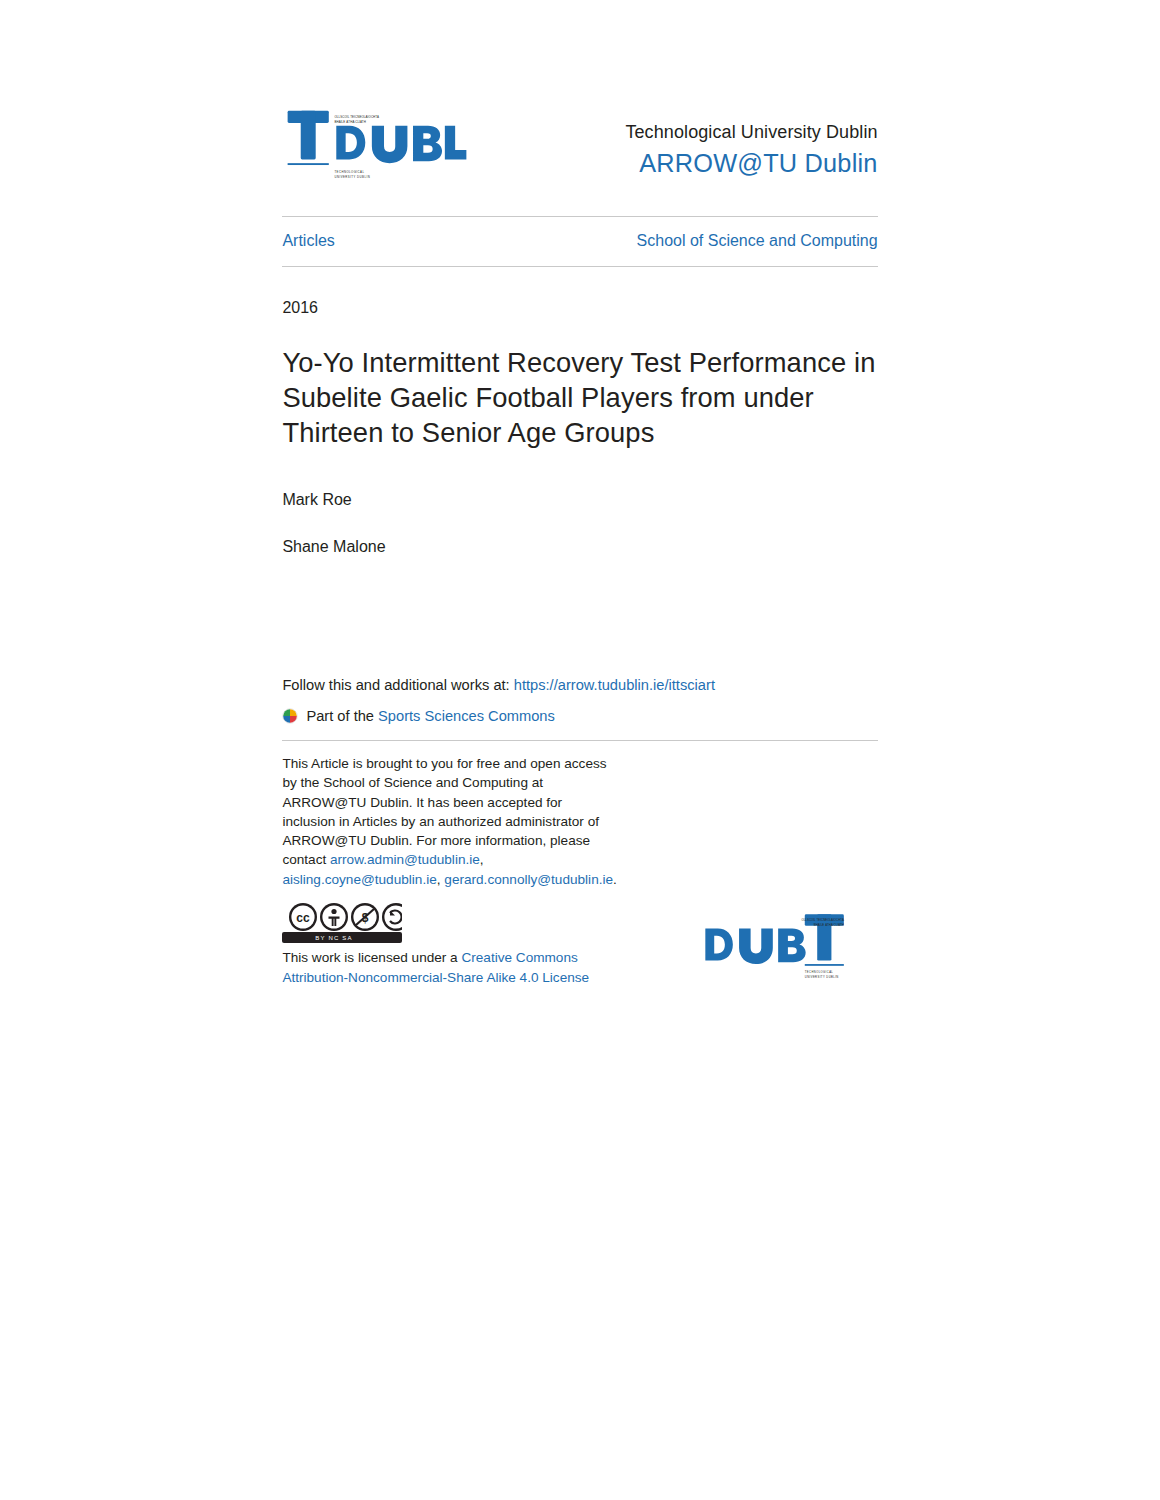OLLSCOIL TEICNEOLAÍOCHTA BHAILE ÁTHA CLIATH TECHNOLOGICAL UNIVERSITY DUBLIN
Technological University Dublin
ARROW@TU Dublin
Articles
School of Science and Computing
2016
Yo-Yo Intermittent Recovery Test Performance in Subelite Gaelic Football Players from under Thirteen to Senior Age Groups
Mark Roe
Shane Malone
Follow this and additional works at: https://arrow.tudublin.ie/ittsciart
Part of the Sports Sciences Commons
This Article is brought to you for free and open access by the School of Science and Computing at ARROW@TU Dublin. It has been accepted for inclusion in Articles by an authorized administrator of ARROW@TU Dublin. For more information, please contact arrow.admin@tudublin.ie, aisling.coyne@tudublin.ie, gerard.connolly@tudublin.ie.
cc $ BY NC SA
This work is licensed under a Creative Commons Attribution-Noncommercial-Share Alike 4.0 License
OLLSCOIL TEICNEOLAÍOCHTA BHAILE ÁTHA CLIATH TECHNOLOGICAL UNIVERSITY DUBLIN